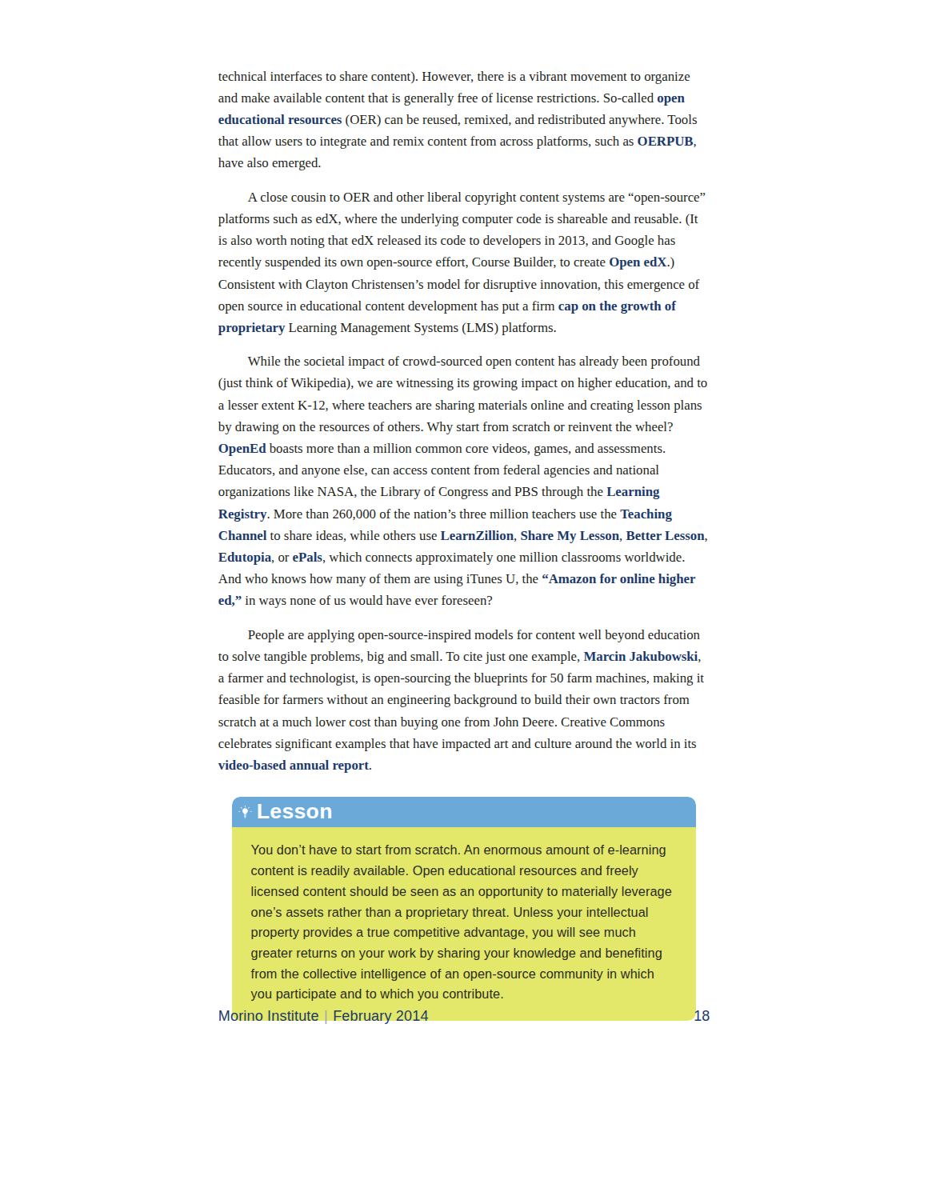technical interfaces to share content). However, there is a vibrant movement to organize and make available content that is generally free of license restrictions. So-called open educational resources (OER) can be reused, remixed, and redistributed anywhere. Tools that allow users to integrate and remix content from across platforms, such as OERPUB, have also emerged.
A close cousin to OER and other liberal copyright content systems are “open-source” platforms such as edX, where the underlying computer code is shareable and reusable. (It is also worth noting that edX released its code to developers in 2013, and Google has recently suspended its own open-source effort, Course Builder, to create Open edX.) Consistent with Clayton Christensen’s model for disruptive innovation, this emergence of open source in educational content development has put a firm cap on the growth of proprietary Learning Management Systems (LMS) platforms.
While the societal impact of crowd-sourced open content has already been profound (just think of Wikipedia), we are witnessing its growing impact on higher education, and to a lesser extent K-12, where teachers are sharing materials online and creating lesson plans by drawing on the resources of others. Why start from scratch or reinvent the wheel? OpenEd boasts more than a million common core videos, games, and assessments. Educators, and anyone else, can access content from federal agencies and national organizations like NASA, the Library of Congress and PBS through the Learning Registry. More than 260,000 of the nation’s three million teachers use the Teaching Channel to share ideas, while others use LearnZillion, Share My Lesson, Better Lesson, Edutopia, or ePals, which connects approximately one million classrooms worldwide. And who knows how many of them are using iTunes U, the “Amazon for online higher ed,” in ways none of us would have ever foreseen?
People are applying open-source-inspired models for content well beyond education to solve tangible problems, big and small. To cite just one example, Marcin Jakubowski, a farmer and technologist, is open-sourcing the blueprints for 50 farm machines, making it feasible for farmers without an engineering background to build their own tractors from scratch at a much lower cost than buying one from John Deere. Creative Commons celebrates significant examples that have impacted art and culture around the world in its video-based annual report.
Lesson
You don’t have to start from scratch. An enormous amount of e-learning content is readily available. Open educational resources and freely licensed content should be seen as an opportunity to materially leverage one’s assets rather than a proprietary threat. Unless your intellectual property provides a true competitive advantage, you will see much greater returns on your work by sharing your knowledge and benefiting from the collective intelligence of an open-source community in which you participate and to which you contribute.
Morino Institute|February 2014
18